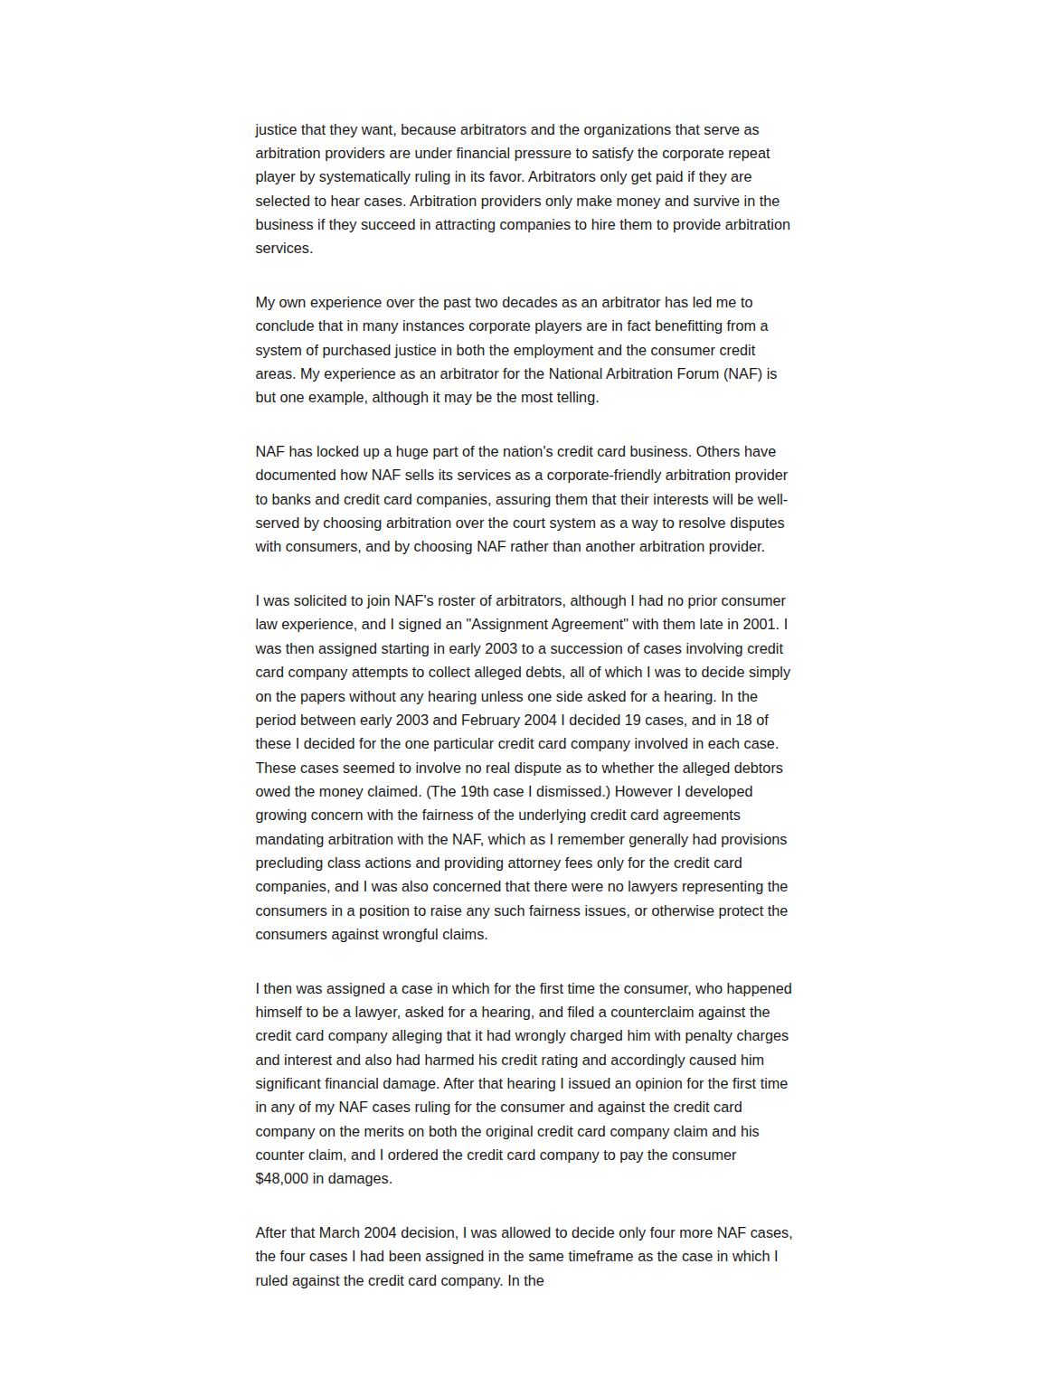justice that they want, because arbitrators and the organizations that serve as arbitration providers are under financial pressure to satisfy the corporate repeat player by systematically ruling in its favor. Arbitrators only get paid if they are selected to hear cases. Arbitration providers only make money and survive in the business if they succeed in attracting companies to hire them to provide arbitration services.
My own experience over the past two decades as an arbitrator has led me to conclude that in many instances corporate players are in fact benefitting from a system of purchased justice in both the employment and the consumer credit areas. My experience as an arbitrator for the National Arbitration Forum (NAF) is but one example, although it may be the most telling.
NAF has locked up a huge part of the nation's credit card business. Others have documented how NAF sells its services as a corporate-friendly arbitration provider to banks and credit card companies, assuring them that their interests will be well-served by choosing arbitration over the court system as a way to resolve disputes with consumers, and by choosing NAF rather than another arbitration provider.
I was solicited to join NAF's roster of arbitrators, although I had no prior consumer law experience, and I signed an "Assignment Agreement" with them late in 2001. I was then assigned starting in early 2003 to a succession of cases involving credit card company attempts to collect alleged debts, all of which I was to decide simply on the papers without any hearing unless one side asked for a hearing. In the period between early 2003 and February 2004 I decided 19 cases, and in 18 of these I decided for the one particular credit card company involved in each case. These cases seemed to involve no real dispute as to whether the alleged debtors owed the money claimed. (The 19th case I dismissed.) However I developed growing concern with the fairness of the underlying credit card agreements mandating arbitration with the NAF, which as I remember generally had provisions precluding class actions and providing attorney fees only for the credit card companies, and I was also concerned that there were no lawyers representing the consumers in a position to raise any such fairness issues, or otherwise protect the consumers against wrongful claims.
I then was assigned a case in which for the first time the consumer, who happened himself to be a lawyer, asked for a hearing, and filed a counterclaim against the credit card company alleging that it had wrongly charged him with penalty charges and interest and also had harmed his credit rating and accordingly caused him significant financial damage. After that hearing I issued an opinion for the first time in any of my NAF cases ruling for the consumer and against the credit card company on the merits on both the original credit card company claim and his counter claim, and I ordered the credit card company to pay the consumer $48,000 in damages.
After that March 2004 decision, I was allowed to decide only four more NAF cases, the four cases I had been assigned in the same timeframe as the case in which I ruled against the credit card company. In the